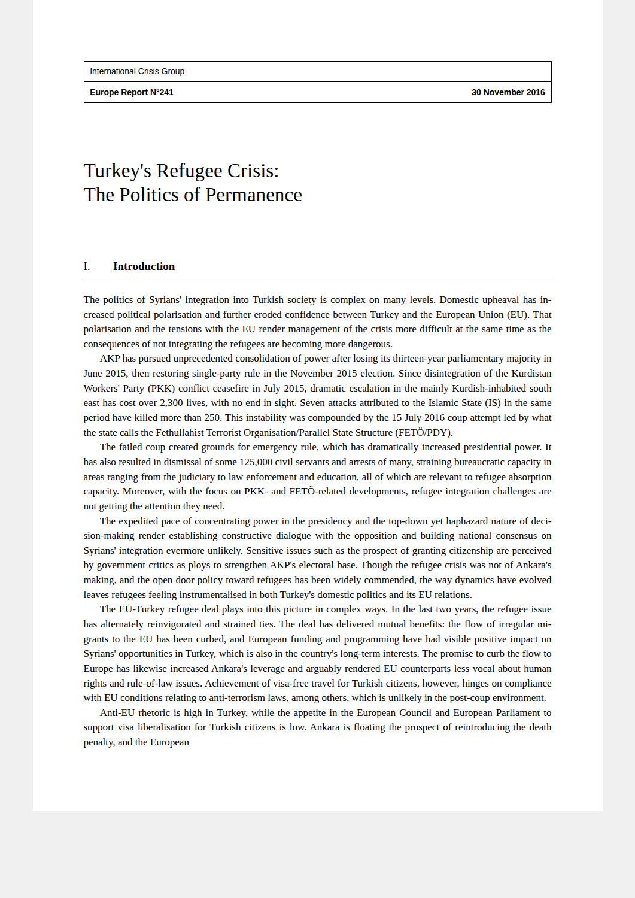International Crisis Group
Europe Report N°241 30 November 2016
Turkey's Refugee Crisis:
The Politics of Permanence
I. Introduction
The politics of Syrians' integration into Turkish society is complex on many levels. Domestic upheaval has increased political polarisation and further eroded confidence between Turkey and the European Union (EU). That polarisation and the tensions with the EU render management of the crisis more difficult at the same time as the consequences of not integrating the refugees are becoming more dangerous.
AKP has pursued unprecedented consolidation of power after losing its thirteen-year parliamentary majority in June 2015, then restoring single-party rule in the November 2015 election. Since disintegration of the Kurdistan Workers' Party (PKK) conflict ceasefire in July 2015, dramatic escalation in the mainly Kurdish-inhabited south east has cost over 2,300 lives, with no end in sight. Seven attacks attributed to the Islamic State (IS) in the same period have killed more than 250. This instability was compounded by the 15 July 2016 coup attempt led by what the state calls the Fethullahist Terrorist Organisation/Parallel State Structure (FETÖ/PDY).
The failed coup created grounds for emergency rule, which has dramatically increased presidential power. It has also resulted in dismissal of some 125,000 civil servants and arrests of many, straining bureaucratic capacity in areas ranging from the judiciary to law enforcement and education, all of which are relevant to refugee absorption capacity. Moreover, with the focus on PKK- and FETÖ-related developments, refugee integration challenges are not getting the attention they need.
The expedited pace of concentrating power in the presidency and the top-down yet haphazard nature of decision-making render establishing constructive dialogue with the opposition and building national consensus on Syrians' integration evermore unlikely. Sensitive issues such as the prospect of granting citizenship are perceived by government critics as ploys to strengthen AKP's electoral base. Though the refugee crisis was not of Ankara's making, and the open door policy toward refugees has been widely commended, the way dynamics have evolved leaves refugees feeling instrumentalised in both Turkey's domestic politics and its EU relations.
The EU-Turkey refugee deal plays into this picture in complex ways. In the last two years, the refugee issue has alternately reinvigorated and strained ties. The deal has delivered mutual benefits: the flow of irregular migrants to the EU has been curbed, and European funding and programming have had visible positive impact on Syrians' opportunities in Turkey, which is also in the country's long-term interests. The promise to curb the flow to Europe has likewise increased Ankara's leverage and arguably rendered EU counterparts less vocal about human rights and rule-of-law issues. Achievement of visa-free travel for Turkish citizens, however, hinges on compliance with EU conditions relating to anti-terrorism laws, among others, which is unlikely in the post-coup environment.
Anti-EU rhetoric is high in Turkey, while the appetite in the European Council and European Parliament to support visa liberalisation for Turkish citizens is low. Ankara is floating the prospect of reintroducing the death penalty, and the European